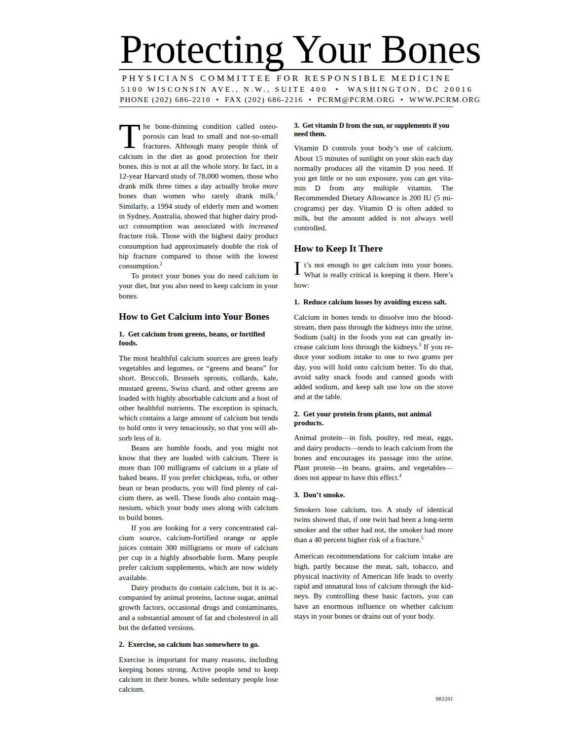Protecting Your Bones
PHYSICIANS COMMITTEE FOR RESPONSIBLE MEDICINE
5100 WISCONSIN AVE., N.W., SUITE 400 • WASHINGTON, DC 20016
PHONE (202) 686-2210 • FAX (202) 686-2216 • PCRM@PCRM.ORG • WWW.PCRM.ORG
The bone-thinning condition called osteoporosis can lead to small and not-so-small fractures. Although many people think of calcium in the diet as good protection for their bones, this is not at all the whole story. In fact, in a 12-year Harvard study of 78,000 women, those who drank milk three times a day actually broke more bones than women who rarely drank milk.1 Similarly, a 1994 study of elderly men and women in Sydney, Australia, showed that higher dairy product consumption was associated with increased fracture risk. Those with the highest dairy product consumption had approximately double the risk of hip fracture compared to those with the lowest consumption.2
To protect your bones you do need calcium in your diet, but you also need to keep calcium in your bones.
How to Get Calcium into Your Bones
1. Get calcium from greens, beans, or fortified foods.
The most healthful calcium sources are green leafy vegetables and legumes, or “greens and beans” for short. Broccoli, Brussels sprouts, collards, kale, mustard greens, Swiss chard, and other greens are loaded with highly absorbable calcium and a host of other healthful nutrients. The exception is spinach, which contains a large amount of calcium but tends to hold onto it very tenaciously, so that you will absorb less of it.
Beans are humble foods, and you might not know that they are loaded with calcium. There is more than 100 milligrams of calcium in a plate of baked beans. If you prefer chickpeas, tofu, or other bean or bean products, you will find plenty of calcium there, as well. These foods also contain magnesium, which your body uses along with calcium to build bones.
If you are looking for a very concentrated calcium source, calcium-fortified orange or apple juices contain 300 milligrams or more of calcium per cup in a highly absorbable form. Many people prefer calcium supplements, which are now widely available.
Dairy products do contain calcium, but it is accompanied by animal proteins, lactose sugar, animal growth factors, occasional drugs and contaminants, and a substantial amount of fat and cholesterol in all but the defatted versions.
2. Exercise, so calcium has somewhere to go.
Exercise is important for many reasons, including keeping bones strong. Active people tend to keep calcium in their bones, while sedentary people lose calcium.
3. Get vitamin D from the sun, or supplements if you need them.
Vitamin D controls your body’s use of calcium. About 15 minutes of sunlight on your skin each day normally produces all the vitamin D you need. If you get little or no sun exposure, you can get vitamin D from any multiple vitamin. The Recommended Dietary Allowance is 200 IU (5 micrograms) per day. Vitamin D is often added to milk, but the amount added is not always well controlled.
How to Keep It There
It’s not enough to get calcium into your bones. What is really critical is keeping it there. Here’s how:
1. Reduce calcium losses by avoiding excess salt.
Calcium in bones tends to dissolve into the bloodstream, then pass through the kidneys into the urine. Sodium (salt) in the foods you eat can greatly increase calcium loss through the kidneys.3 If you reduce your sodium intake to one to two grams per day, you will hold onto calcium better. To do that, avoid salty snack foods and canned goods with added sodium, and keep salt use low on the stove and at the table.
2. Get your protein from plants, not animal products.
Animal protein—in fish, poultry, red meat, eggs, and dairy products—tends to leach calcium from the bones and encourages its passage into the urine. Plant protein—in beans, grains, and vegetables—does not appear to have this effect.4
3. Don’t smoke.
Smokers lose calcium, too. A study of identical twins showed that, if one twin had been a long-term smoker and the other had not, the smoker had more than a 40 percent higher risk of a fracture.5
American recommendations for calcium intake are high, partly because the meat, salt, tobacco, and physical inactivity of American life leads to overly rapid and unnatural loss of calcium through the kidneys. By controlling these basic factors, you can have an enormous influence on whether calcium stays in your bones or drains out of your body.
082201